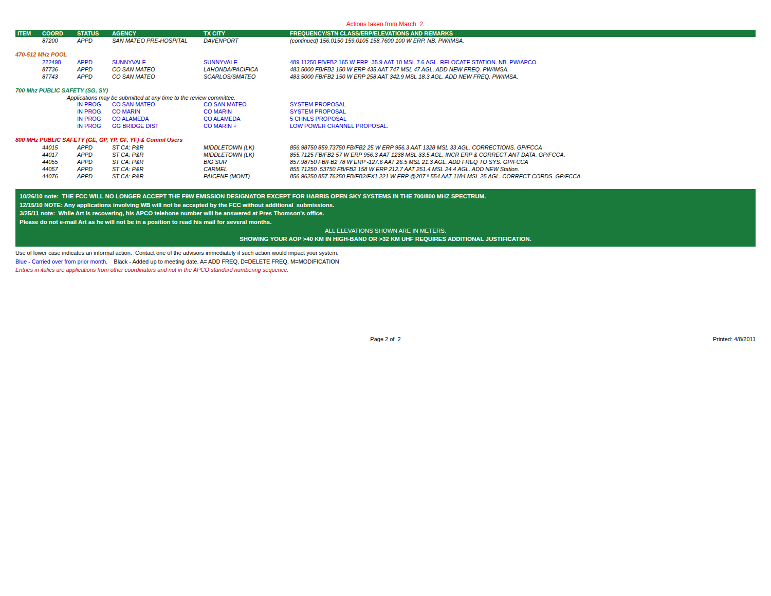Actions taken from March 2.
| ITEM | COORD | STATUS | AGENCY | TX CITY | FREQUENCY/STN CLASS/ERP/ELEVATIONS AND REMARKS |
| --- | --- | --- | --- | --- | --- |
| | 87200 | APPD | SAN MATEO PRE-HOSPITAL | DAVENPORT | (continued) 156.0150 159.0105 158.7600 100 W ERP. NB. PW/IMSA. |
470-512 MHz POOL
| | 222498 | APPD | SUNNYVALE | SUNNYVALE | 489.11250 FB/FB2 165 W ERP -35.9 AAT 10 MSL 7.6 AGL. RELOCATE STATION. NB. PW/APCO. |
| | 87736 | APPD | CO SAN MATEO | LAHONDA/PACIFICA | 483.5000 FB/FB2 150 W ERP 435 AAT 747 MSL 47 AGL. ADD NEW FREQ. PW/IMSA. |
| | 87743 | APPD | CO SAN MATEO | SCARLOS/SMATEO | 483.5000 FB/FB2 150 W ERP 258 AAT 342.9 MSL 18.3 AGL. ADD NEW FREQ. PW/IMSA. |
700 Mhz PUBLIC SAFETY (SG, SY)
Applications may be submitted at any time to the review committee.
| | | IN PROG | CO SAN MATEO | CO SAN MATEO | SYSTEM PROPOSAL |
| | | IN PROG | CO MARIN | CO MARIN | SYSTEM PROPOSAL |
| | | IN PROG | CO ALAMEDA | CO ALAMEDA | 5 CHNLS PROPOSAL |
| | | IN PROG | GG BRIDGE DIST | CO MARIN + | LOW POWER CHANNEL PROPOSAL. |
800 MHz PUBLIC SAFETY (GE, GP, YP, GF, YF) & Comml Users
| | 44015 | APPD | ST CA: P&R | MIDDLETOWN (LK) | 856.98750 859.73750 FB/FB2 25 W ERP 956.3 AAT 1328 MSL 33 AGL. CORRECTIONS. GP/FCCA |
| | 44017 | APPD | ST CA: P&R | MIDDLETOWN (LK) | 855.7125 FB/FB2 57 W ERP 956.3 AAT 1238 MSL 33.5 AGL. INCR ERP & CORRECT ANT DATA. GP/FCCA. |
| | 44055 | APPD | ST CA: P&R | BIG SUR | 857.98750 FB/FB2 78 W ERP -127.6 AAT 26.5 MSL 21.3 AGL. ADD FREQ TO SYS. GP/FCCA |
| | 44057 | APPD | ST CA: P&R | CARMEL | 855.71250 .53750 FB/FB2 158 W ERP 212.7 AAT 251.4 MSL 24.4 AGL. ADD NEW Station. |
| | 44076 | APPD | ST CA: P&R | PAICENE (MONT) | 856.96250 857.76250 FB/FB2/FX1 221 W ERP @207 º 554 AAT 1184 MSL 25 AGL. CORRECT CORDS. GP/FCCA. |
10/26/10 note: THE FCC WILL NO LONGER ACCEPT THE F9W EMISSION DESIGNATOR EXCEPT FOR HARRIS OPEN SKY SYSTEMS IN THE 700/800 MHZ SPECTRUM.
12/15/10 NOTE: Any applications involving WB will not be accepted by the FCC without additional submissions.
3/25/11 note: While Art is recovering, his APCO telehone number will be answered at Pres Thomson's office.
Please do not e-mail Art as he will not be in a position to read his mail for several months.
ALL ELEVATIONS SHOWN ARE IN METERS.
SHOWING YOUR AOP >40 KM IN HIGH-BAND OR >32 KM UHF REQUIRES ADDITIONAL JUSTIFICATION.
Use of lower case indicates an informal action. Contact one of the advisors immediately if such action would impact your system.
Blue - Carried over from prior month. Black - Added up to meeting date. A= ADD FREQ, D=DELETE FREQ, M=MODIFICATION
Entries in italics are applications from other coordinators and not in the APCO standard numbering sequence.
Page 2 of 2
Printed: 4/8/2011